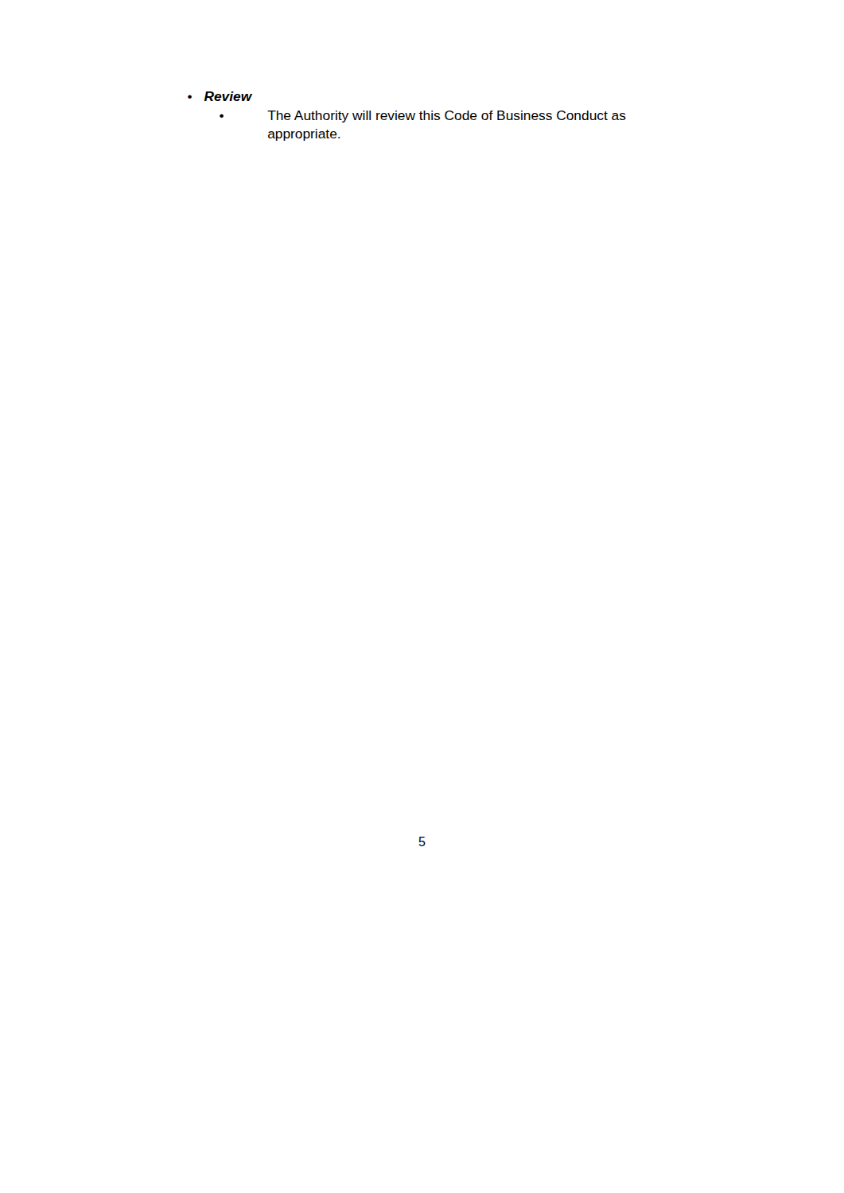Review
The Authority will review this Code of Business Conduct as appropriate.
5